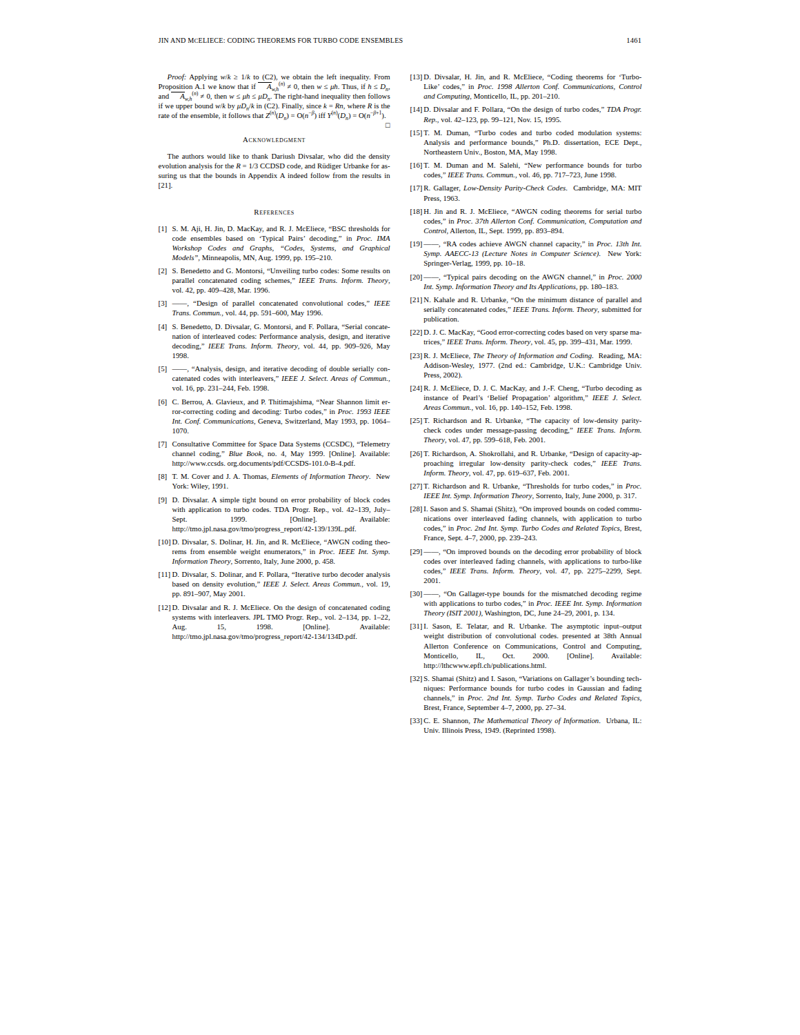JIN AND MCELIECE: CODING THEOREMS FOR TURBO CODE ENSEMBLES
1461
Proof: Applying w/k ≥ 1/k to (C2), we obtain the left inequality. From Proposition A.1 we know that if Aw,h(n) ≠ 0, then w ≤ μh. Thus, if h ≤ Dn, and Aw,h(n) ≠ 0, then w ≤ μh ≤ μDn. The right-hand inequality then follows if we upper bound w/k by μDn/k in (C2). Finally, since k = Rn, where R is the rate of the ensemble, it follows that Z(n)(Dn) = O(n−β) iff Y(n)(Dn) = O(n−β+1).□
Acknowledgment
The authors would like to thank Dariush Divsalar, who did the density evolution analysis for the R = 1/3 CCDSD code, and Rüdiger Urbanke for assuring us that the bounds in Appendix A indeed follow from the results in [21].
References
[1] S. M. Aji, H. Jin, D. MacKay, and R. J. McEliece, “BSC thresholds for code ensembles based on ‘Typical Pairs’ decoding,” in Proc. IMA Workshop Codes and Graphs, “Codes, Systems, and Graphical Models”, Minneapolis, MN, Aug. 1999, pp. 195–210.
[2] S. Benedetto and G. Montorsi, “Unveiling turbo codes: Some results on parallel concatenated coding schemes,” IEEE Trans. Inform. Theory, vol. 42, pp. 409–428, Mar. 1996.
[3]——, “Design of parallel concatenated convolutional codes,” IEEE Trans. Commun., vol. 44, pp. 591–600, May 1996.
[4] S. Benedetto, D. Divsalar, G. Montorsi, and F. Pollara, “Serial concatenation of interleaved codes: Performance analysis, design, and iterative decoding,” IEEE Trans. Inform. Theory, vol. 44, pp. 909–926, May 1998.
[5]——, “Analysis, design, and iterative decoding of double serially concatenated codes with interleavers,” IEEE J. Select. Areas of Commun., vol. 16, pp. 231–244, Feb. 1998.
[6] C. Berrou, A. Glavieux, and P. Thitimajshima, “Near Shannon limit error-correcting coding and decoding: Turbo codes,” in Proc. 1993 IEEE Int. Conf. Communications, Geneva, Switzerland, May 1993, pp. 1064–1070.
[7] Consultative Committee for Space Data Systems (CCSDC), “Telemetry channel coding,” Blue Book, no. 4, May 1999. [Online]. Available: http://www.ccsds. org.documents/pdf/CCSDS-101.0-B-4.pdf.
[8] T. M. Cover and J. A. Thomas, Elements of Information Theory. New York: Wiley, 1991.
[9] D. Divsalar. A simple tight bound on error probability of block codes with application to turbo codes. TDA Progr. Rep., vol. 42–139, July–Sept. 1999. [Online]. Available: http://tmo.jpl.nasa.gov/tmo/progress_report/42-139/139L.pdf.
[10] D. Divsalar, S. Dolinar, H. Jin, and R. McEliece, “AWGN coding theorems from ensemble weight enumerators,” in Proc. IEEE Int. Symp. Information Theory, Sorrento, Italy, June 2000, p. 458.
[11] D. Divsalar, S. Dolinar, and F. Pollara, “Iterative turbo decoder analysis based on density evolution,” IEEE J. Select. Areas Commun., vol. 19, pp. 891–907, May 2001.
[12] D. Divsalar and R. J. McEliece. On the design of concatenated coding systems with interleavers. JPL TMO Progr. Rep., vol. 2–134, pp. 1–22, Aug. 15, 1998. [Online]. Available: http://tmo.jpl.nasa.gov/tmo/progress_report/42-134/134D.pdf.
[13] D. Divsalar, H. Jin, and R. McEliece, “Coding theorems for ‘Turbo-Like’ codes,” in Proc. 1998 Allerton Conf. Communications, Control and Computing, Monticello, IL, pp. 201–210.
[14] D. Divsalar and F. Pollara, “On the design of turbo codes,” TDA Progr. Rep., vol. 42–123, pp. 99–121, Nov. 15, 1995.
[15] T. M. Duman, “Turbo codes and turbo coded modulation systems: Analysis and performance bounds,” Ph.D. dissertation, ECE Dept., Northeastern Univ., Boston, MA, May 1998.
[16] T. M. Duman and M. Salehi, “New performance bounds for turbo codes,” IEEE Trans. Commun., vol. 46, pp. 717–723, June 1998.
[17] R. Gallager, Low-Density Parity-Check Codes. Cambridge, MA: MIT Press, 1963.
[18] H. Jin and R. J. McEliece, “AWGN coding theorems for serial turbo codes,” in Proc. 37th Allerton Conf. Communication, Computation and Control, Allerton, IL, Sept. 1999, pp. 893–894.
[19]——, “RA codes achieve AWGN channel capacity,” in Proc. 13th Int. Symp. AAECC-13 (Lecture Notes in Computer Science). New York: Springer-Verlag, 1999, pp. 10–18.
[20]——, “Typical pairs decoding on the AWGN channel,” in Proc. 2000 Int. Symp. Information Theory and Its Applications, pp. 180–183.
[21] N. Kahale and R. Urbanke, “On the minimum distance of parallel and serially concatenated codes,” IEEE Trans. Inform. Theory, submitted for publication.
[22] D. J. C. MacKay, “Good error-correcting codes based on very sparse matrices,” IEEE Trans. Inform. Theory, vol. 45, pp. 399–431, Mar. 1999.
[23] R. J. McEliece, The Theory of Information and Coding. Reading, MA: Addison-Wesley, 1977. (2nd ed.: Cambridge, U.K.: Cambridge Univ. Press, 2002).
[24] R. J. McEliece, D. J. C. MacKay, and J.-F. Cheng, “Turbo decoding as instance of Pearl’s ‘Belief Propagation’ algorithm,” IEEE J. Select. Areas Commun., vol. 16, pp. 140–152, Feb. 1998.
[25] T. Richardson and R. Urbanke, “The capacity of low-density parity-check codes under message-passing decoding,” IEEE Trans. Inform. Theory, vol. 47, pp. 599–618, Feb. 2001.
[26] T. Richardson, A. Shokrollahi, and R. Urbanke, “Design of capacity-approaching irregular low-density parity-check codes,” IEEE Trans. Inform. Theory, vol. 47, pp. 619–637, Feb. 2001.
[27] T. Richardson and R. Urbanke, “Thresholds for turbo codes,” in Proc. IEEE Int. Symp. Information Theory, Sorrento, Italy, June 2000, p. 317.
[28] I. Sason and S. Shamai (Shitz), “On improved bounds on coded communications over interleaved fading channels, with application to turbo codes,” in Proc. 2nd Int. Symp. Turbo Codes and Related Topics, Brest, France, Sept. 4–7, 2000, pp. 239–243.
[29]——, “On improved bounds on the decoding error probability of block codes over interleaved fading channels, with applications to turbo-like codes,” IEEE Trans. Inform. Theory, vol. 47, pp. 2275–2299, Sept. 2001.
[30]——, “On Gallager-type bounds for the mismatched decoding regime with applications to turbo codes,” in Proc. IEEE Int. Symp. Information Theory (ISIT 2001), Washington, DC, June 24–29, 2001, p. 134.
[31] I. Sason, E. Telatar, and R. Urbanke. The asymptotic input–output weight distribution of convolutional codes. presented at 38th Annual Allerton Conference on Communications, Control and Computing, Monticello, IL, Oct. 2000. [Online]. Available: http://lthcwww.epfl.ch/publications.html.
[32] S. Shamai (Shitz) and I. Sason, “Variations on Gallager’s bounding techniques: Performance bounds for turbo codes in Gaussian and fading channels,” in Proc. 2nd Int. Symp. Turbo Codes and Related Topics, Brest, France, September 4–7, 2000, pp. 27–34.
[33] C. E. Shannon, The Mathematical Theory of Information. Urbana, IL: Univ. Illinois Press, 1949. (Reprinted 1998).